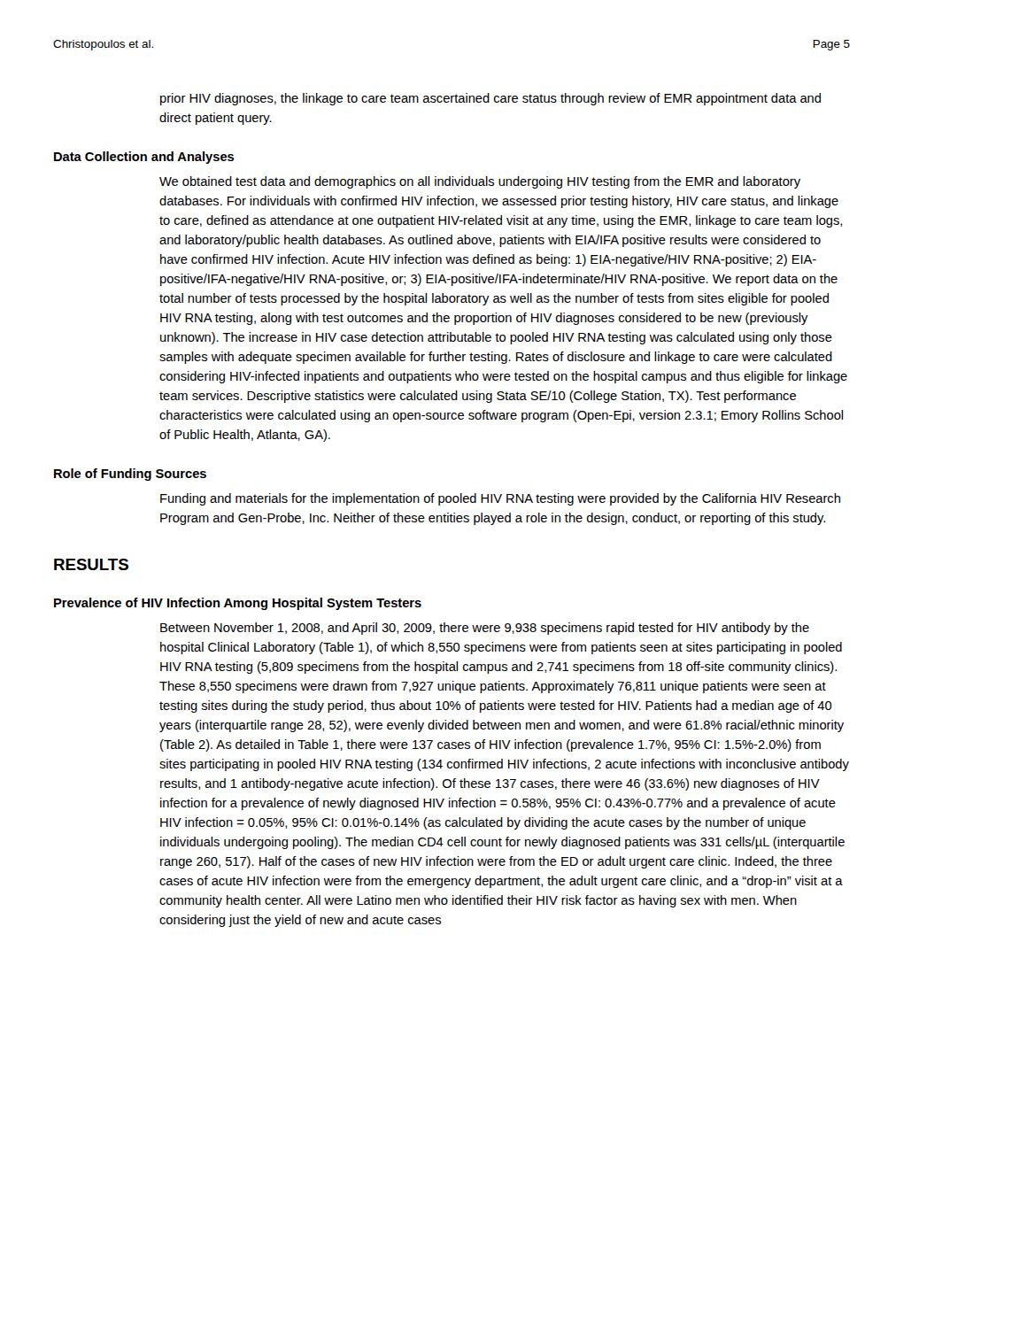Christopoulos et al. Page 5
prior HIV diagnoses, the linkage to care team ascertained care status through review of EMR appointment data and direct patient query.
Data Collection and Analyses
We obtained test data and demographics on all individuals undergoing HIV testing from the EMR and laboratory databases. For individuals with confirmed HIV infection, we assessed prior testing history, HIV care status, and linkage to care, defined as attendance at one outpatient HIV-related visit at any time, using the EMR, linkage to care team logs, and laboratory/public health databases. As outlined above, patients with EIA/IFA positive results were considered to have confirmed HIV infection. Acute HIV infection was defined as being: 1) EIA-negative/HIV RNA-positive; 2) EIA-positive/IFA-negative/HIV RNA-positive, or; 3) EIA-positive/IFA-indeterminate/HIV RNA-positive. We report data on the total number of tests processed by the hospital laboratory as well as the number of tests from sites eligible for pooled HIV RNA testing, along with test outcomes and the proportion of HIV diagnoses considered to be new (previously unknown). The increase in HIV case detection attributable to pooled HIV RNA testing was calculated using only those samples with adequate specimen available for further testing. Rates of disclosure and linkage to care were calculated considering HIV-infected inpatients and outpatients who were tested on the hospital campus and thus eligible for linkage team services. Descriptive statistics were calculated using Stata SE/10 (College Station, TX). Test performance characteristics were calculated using an open-source software program (Open-Epi, version 2.3.1; Emory Rollins School of Public Health, Atlanta, GA).
Role of Funding Sources
Funding and materials for the implementation of pooled HIV RNA testing were provided by the California HIV Research Program and Gen-Probe, Inc. Neither of these entities played a role in the design, conduct, or reporting of this study.
RESULTS
Prevalence of HIV Infection Among Hospital System Testers
Between November 1, 2008, and April 30, 2009, there were 9,938 specimens rapid tested for HIV antibody by the hospital Clinical Laboratory (Table 1), of which 8,550 specimens were from patients seen at sites participating in pooled HIV RNA testing (5,809 specimens from the hospital campus and 2,741 specimens from 18 off-site community clinics). These 8,550 specimens were drawn from 7,927 unique patients. Approximately 76,811 unique patients were seen at testing sites during the study period, thus about 10% of patients were tested for HIV. Patients had a median age of 40 years (interquartile range 28, 52), were evenly divided between men and women, and were 61.8% racial/ethnic minority (Table 2). As detailed in Table 1, there were 137 cases of HIV infection (prevalence 1.7%, 95% CI: 1.5%-2.0%) from sites participating in pooled HIV RNA testing (134 confirmed HIV infections, 2 acute infections with inconclusive antibody results, and 1 antibody-negative acute infection). Of these 137 cases, there were 46 (33.6%) new diagnoses of HIV infection for a prevalence of newly diagnosed HIV infection = 0.58%, 95% CI: 0.43%-0.77% and a prevalence of acute HIV infection = 0.05%, 95% CI: 0.01%-0.14% (as calculated by dividing the acute cases by the number of unique individuals undergoing pooling). The median CD4 cell count for newly diagnosed patients was 331 cells/µL (interquartile range 260, 517). Half of the cases of new HIV infection were from the ED or adult urgent care clinic. Indeed, the three cases of acute HIV infection were from the emergency department, the adult urgent care clinic, and a “drop-in” visit at a community health center. All were Latino men who identified their HIV risk factor as having sex with men. When considering just the yield of new and acute cases